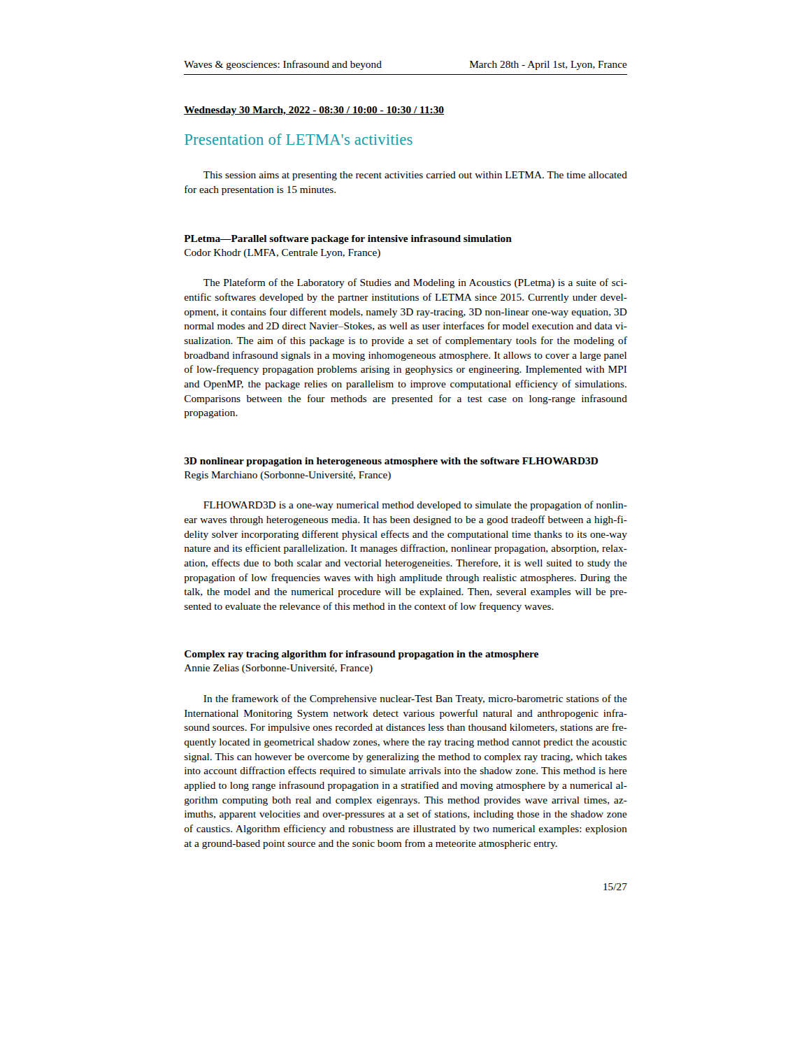Waves & geosciences: Infrasound and beyond March 28th - April 1st, Lyon, France
Wednesday 30 March, 2022 - 08:30 / 10:00 - 10:30 / 11:30
Presentation of LETMA's activities
This session aims at presenting the recent activities carried out within LETMA. The time allocated for each presentation is 15 minutes.
PLetma—Parallel software package for intensive infrasound simulation
Codor Khodr (LMFA, Centrale Lyon, France)
The Plateform of the Laboratory of Studies and Modeling in Acoustics (PLetma) is a suite of scientific softwares developed by the partner institutions of LETMA since 2015. Currently under development, it contains four different models, namely 3D ray-tracing, 3D non-linear one-way equation, 3D normal modes and 2D direct Navier–Stokes, as well as user interfaces for model execution and data visualization. The aim of this package is to provide a set of complementary tools for the modeling of broadband infrasound signals in a moving inhomogeneous atmosphere. It allows to cover a large panel of low-frequency propagation problems arising in geophysics or engineering. Implemented with MPI and OpenMP, the package relies on parallelism to improve computational efficiency of simulations. Comparisons between the four methods are presented for a test case on long-range infrasound propagation.
3D nonlinear propagation in heterogeneous atmosphere with the software FLHOWARD3D
Regis Marchiano (Sorbonne-Université, France)
FLHOWARD3D is a one-way numerical method developed to simulate the propagation of nonlinear waves through heterogeneous media. It has been designed to be a good tradeoff between a high-fidelity solver incorporating different physical effects and the computational time thanks to its one-way nature and its efficient parallelization. It manages diffraction, nonlinear propagation, absorption, relaxation, effects due to both scalar and vectorial heterogeneities. Therefore, it is well suited to study the propagation of low frequencies waves with high amplitude through realistic atmospheres. During the talk, the model and the numerical procedure will be explained. Then, several examples will be presented to evaluate the relevance of this method in the context of low frequency waves.
Complex ray tracing algorithm for infrasound propagation in the atmosphere
Annie Zelias (Sorbonne-Université, France)
In the framework of the Comprehensive nuclear-Test Ban Treaty, micro-barometric stations of the International Monitoring System network detect various powerful natural and anthropogenic infrasound sources. For impulsive ones recorded at distances less than thousand kilometers, stations are frequently located in geometrical shadow zones, where the ray tracing method cannot predict the acoustic signal. This can however be overcome by generalizing the method to complex ray tracing, which takes into account diffraction effects required to simulate arrivals into the shadow zone. This method is here applied to long range infrasound propagation in a stratified and moving atmosphere by a numerical algorithm computing both real and complex eigenrays. This method provides wave arrival times, azimuths, apparent velocities and over-pressures at a set of stations, including those in the shadow zone of caustics. Algorithm efficiency and robustness are illustrated by two numerical examples: explosion at a ground-based point source and the sonic boom from a meteorite atmospheric entry.
15/27